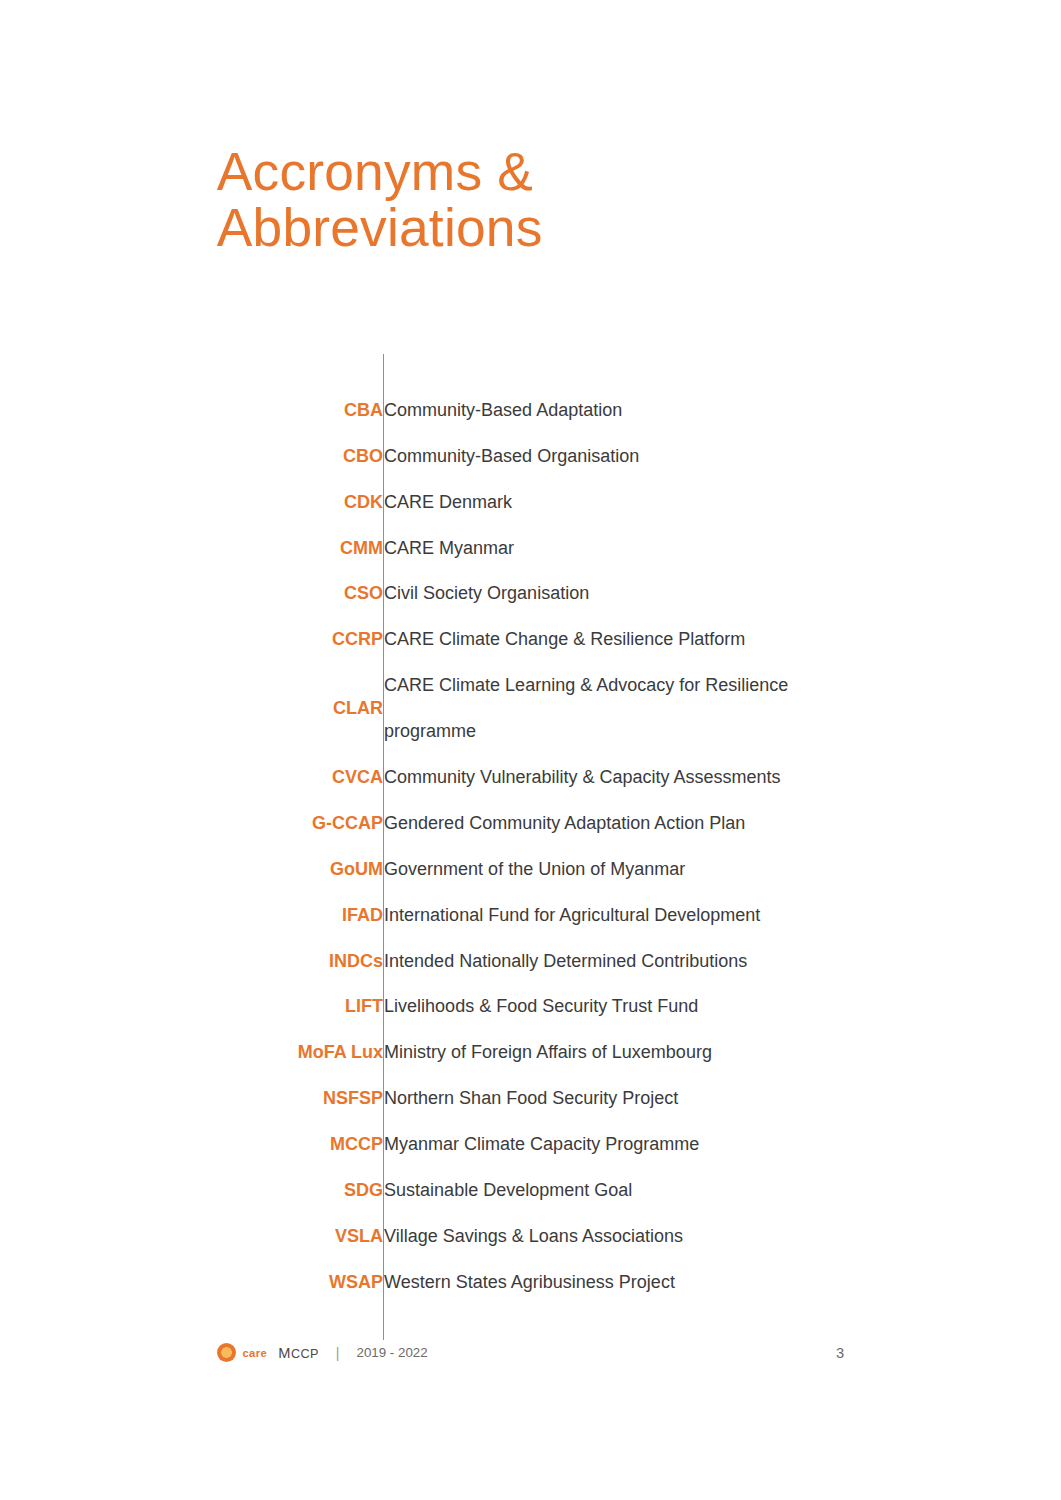Accronyms & Abbreviations
| CBA | Community-Based Adaptation |
| CBO | Community-Based Organisation |
| CDK | CARE Denmark |
| CMM | CARE Myanmar |
| CSO | Civil Society Organisation |
| CCRP | CARE Climate Change & Resilience Platform |
| CLAR | CARE Climate Learning & Advocacy for Resilience programme |
| CVCA | Community Vulnerability & Capacity Assessments |
| G-CCAP | Gendered Community Adaptation Action Plan |
| GoUM | Government of the Union of Myanmar |
| IFAD | International Fund for Agricultural Development |
| INDCs | Intended Nationally Determined Contributions |
| LIFT | Livelihoods & Food Security Trust Fund |
| MoFA Lux | Ministry of Foreign Affairs of Luxembourg |
| NSFSP | Northern Shan Food Security Project |
| MCCP | Myanmar Climate Capacity Programme |
| SDG | Sustainable Development Goal |
| VSLA | Village Savings & Loans Associations |
| WSAP | Western States Agribusiness Project |
care MCCP | 2019 - 2022
3